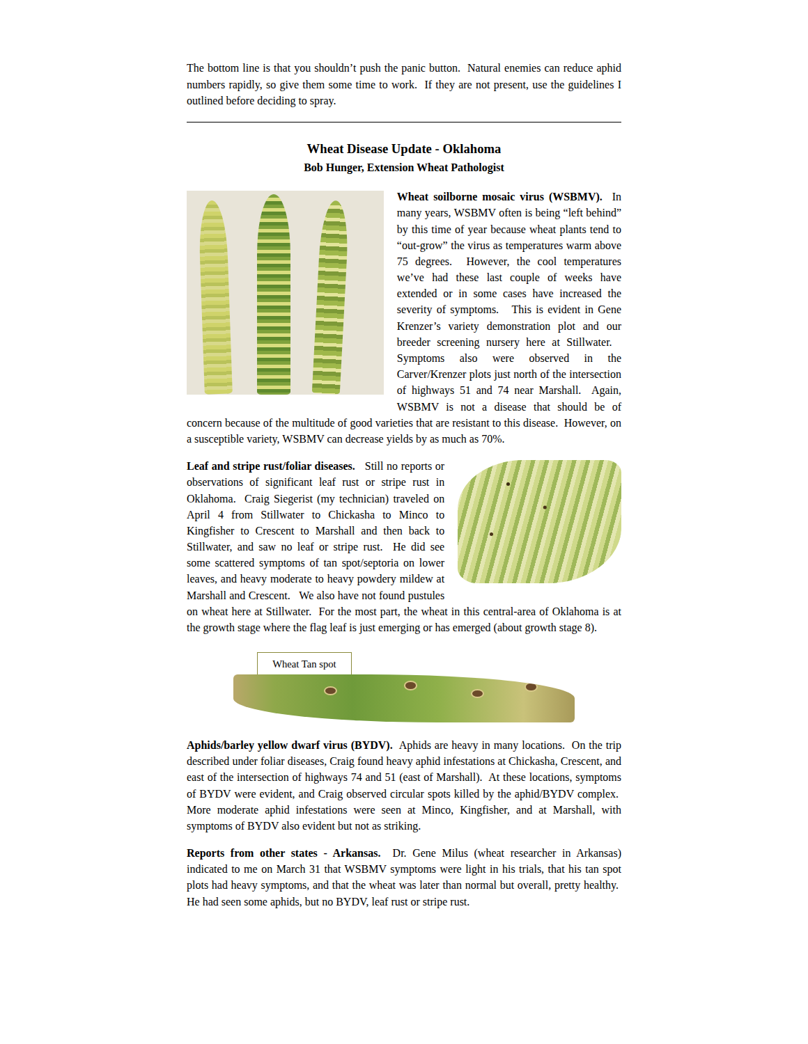The bottom line is that you shouldn’t push the panic button. Natural enemies can reduce aphid numbers rapidly, so give them some time to work. If they are not present, use the guidelines I outlined before deciding to spray.
Wheat Disease Update - Oklahoma
Bob Hunger, Extension Wheat Pathologist
Wheat soilborne mosaic virus (WSBMV). In many years, WSBMV often is being “left behind” by this time of year because wheat plants tend to “out-grow” the virus as temperatures warm above 75 degrees. However, the cool temperatures we’ve had these last couple of weeks have extended or in some cases have increased the severity of symptoms. This is evident in Gene Krenzer’s variety demonstration plot and our breeder screening nursery here at Stillwater. Symptoms also were observed in the Carver/Krenzer plots just north of the intersection of highways 51 and 74 near Marshall. Again, WSBMV is not a disease that should be of concern because of the multitude of good varieties that are resistant to this disease. However, on a susceptible variety, WSBMV can decrease yields by as much as 70%.
Leaf and stripe rust/foliar diseases. Still no reports or observations of significant leaf rust or stripe rust in Oklahoma. Craig Siegerist (my technician) traveled on April 4 from Stillwater to Chickasha to Minco to Kingfisher to Crescent to Marshall and then back to Stillwater, and saw no leaf or stripe rust. He did see some scattered symptoms of tan spot/septoria on lower leaves, and heavy moderate to heavy powdery mildew at Marshall and Crescent. We also have not found pustules on wheat here at Stillwater. For the most part, the wheat in this central-area of Oklahoma is at the growth stage where the flag leaf is just emerging or has emerged (about growth stage 8).
Wheat Tan spot
Aphids/barley yellow dwarf virus (BYDV). Aphids are heavy in many locations. On the trip described under foliar diseases, Craig found heavy aphid infestations at Chickasha, Crescent, and east of the intersection of highways 74 and 51 (east of Marshall). At these locations, symptoms of BYDV were evident, and Craig observed circular spots killed by the aphid/BYDV complex. More moderate aphid infestations were seen at Minco, Kingfisher, and at Marshall, with symptoms of BYDV also evident but not as striking.
Reports from other states - Arkansas. Dr. Gene Milus (wheat researcher in Arkansas) indicated to me on March 31 that WSBMV symptoms were light in his trials, that his tan spot plots had heavy symptoms, and that the wheat was later than normal but overall, pretty healthy. He had seen some aphids, but no BYDV, leaf rust or stripe rust.